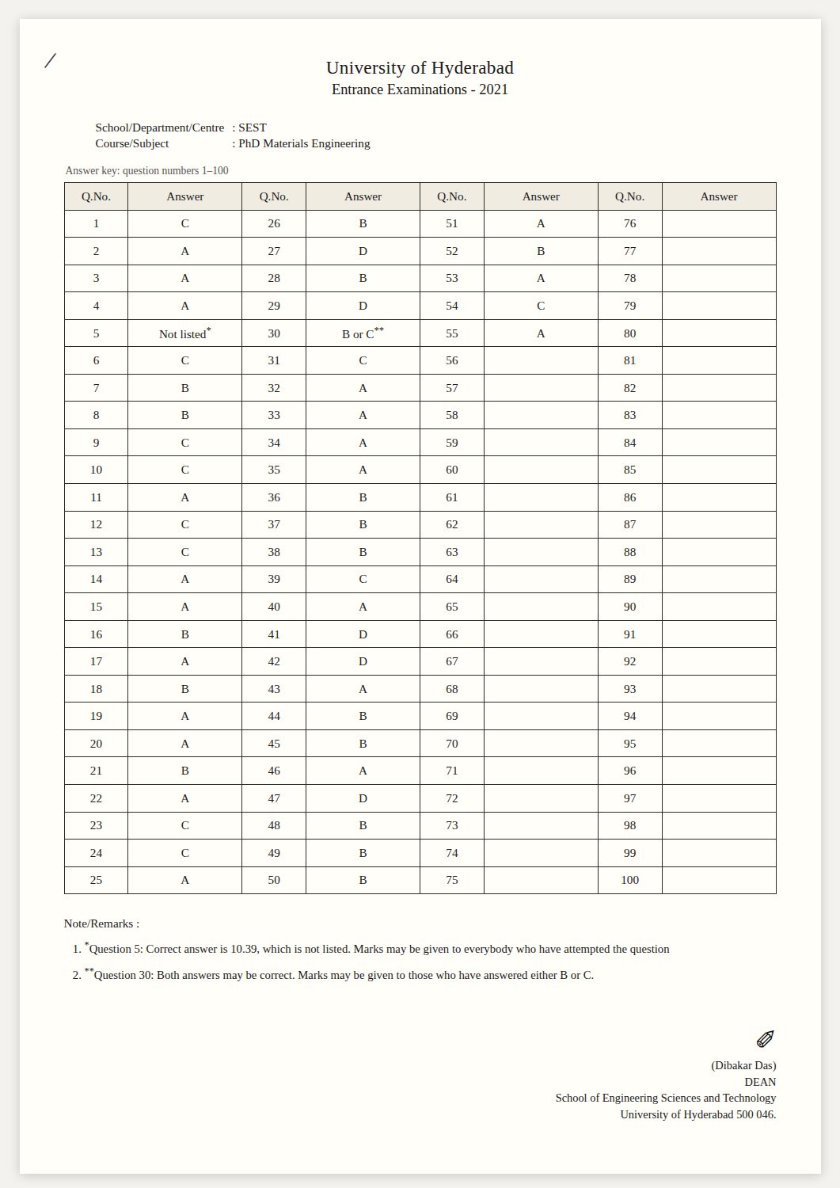/
University of Hyderabad
Entrance Examinations - 2021
School/Department/Centre
: SEST
Course/Subject
: PhD Materials Engineering
Answer key: question numbers 1–100
| Q.No. | Answer | Q.No. | Answer | Q.No. | Answer | Q.No. | Answer |
| --- | --- | --- | --- | --- | --- | --- | --- |
| 1 | C | 26 | B | 51 | A | 76 | |
| 2 | A | 27 | D | 52 | B | 77 | |
| 3 | A | 28 | B | 53 | A | 78 | |
| 4 | A | 29 | D | 54 | C | 79 | |
| 5 | Not listed * | 30 | B or C ** | 55 | A | 80 | |
| 6 | C | 31 | C | 56 | | 81 | |
| 7 | B | 32 | A | 57 | | 82 | |
| 8 | B | 33 | A | 58 | | 83 | |
| 9 | C | 34 | A | 59 | | 84 | |
| 10 | C | 35 | A | 60 | | 85 | |
| 11 | A | 36 | B | 61 | | 86 | |
| 12 | C | 37 | B | 62 | | 87 | |
| 13 | C | 38 | B | 63 | | 88 | |
| 14 | A | 39 | C | 64 | | 89 | |
| 15 | A | 40 | A | 65 | | 90 | |
| 16 | B | 41 | D | 66 | | 91 | |
| 17 | A | 42 | D | 67 | | 92 | |
| 18 | B | 43 | A | 68 | | 93 | |
| 19 | A | 44 | B | 69 | | 94 | |
| 20 | A | 45 | B | 70 | | 95 | |
| 21 | B | 46 | A | 71 | | 96 | |
| 22 | A | 47 | D | 72 | | 97 | |
| 23 | C | 48 | B | 73 | | 98 | |
| 24 | C | 49 | B | 74 | | 99 | |
| 25 | A | 50 | B | 75 | | 100 | |
Note/Remarks :
*Question 5: Correct answer is 10.39, which is not listed. Marks may be given to everybody who have attempted the question
**Question 30: Both answers may be correct. Marks may be given to those who have answered either B or C.
✐ (Dibakar Das) DEAN School of Engineering Sciences and Technology University of Hyderabad 500 046.